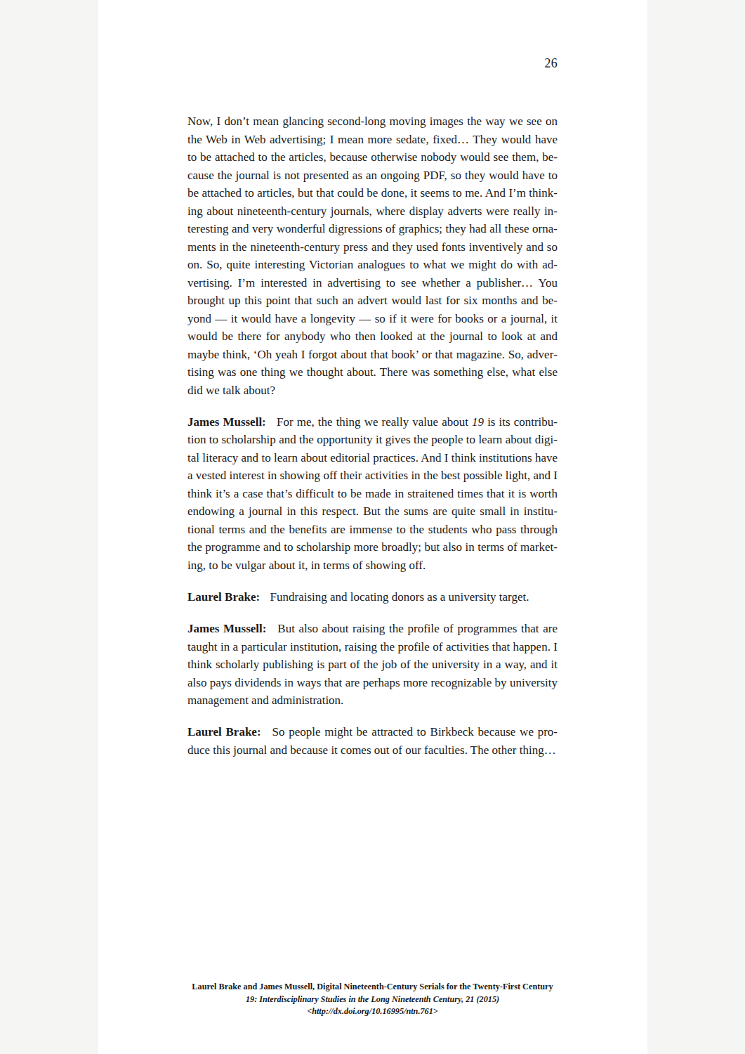26
Now, I don’t mean glancing second-long moving images the way we see on the Web in Web advertising; I mean more sedate, fixed… They would have to be attached to the articles, because otherwise nobody would see them, because the journal is not presented as an ongoing PDF, so they would have to be attached to articles, but that could be done, it seems to me. And I’m thinking about nineteenth-century journals, where display adverts were really interesting and very wonderful digressions of graphics; they had all these ornaments in the nineteenth-century press and they used fonts inventively and so on. So, quite interesting Victorian analogues to what we might do with advertising. I’m interested in advertising to see whether a publisher… You brought up this point that such an advert would last for six months and beyond — it would have a longevity — so if it were for books or a journal, it would be there for anybody who then looked at the journal to look at and maybe think, ‘Oh yeah I forgot about that book’ or that magazine. So, advertising was one thing we thought about. There was something else, what else did we talk about?
James Mussell: For me, the thing we really value about 19 is its contribution to scholarship and the opportunity it gives the people to learn about digital literacy and to learn about editorial practices. And I think institutions have a vested interest in showing off their activities in the best possible light, and I think it’s a case that’s difficult to be made in straitened times that it is worth endowing a journal in this respect. But the sums are quite small in institutional terms and the benefits are immense to the students who pass through the programme and to scholarship more broadly; but also in terms of marketing, to be vulgar about it, in terms of showing off.
Laurel Brake: Fundraising and locating donors as a university target.
James Mussell: But also about raising the profile of programmes that are taught in a particular institution, raising the profile of activities that happen. I think scholarly publishing is part of the job of the university in a way, and it also pays dividends in ways that are perhaps more recognizable by university management and administration.
Laurel Brake: So people might be attracted to Birkbeck because we produce this journal and because it comes out of our faculties. The other thing…
Laurel Brake and James Mussell, Digital Nineteenth-Century Serials for the Twenty-First Century
19: Interdisciplinary Studies in the Long Nineteenth Century, 21 (2015) <http://dx.doi.org/10.16995/ntn.761>